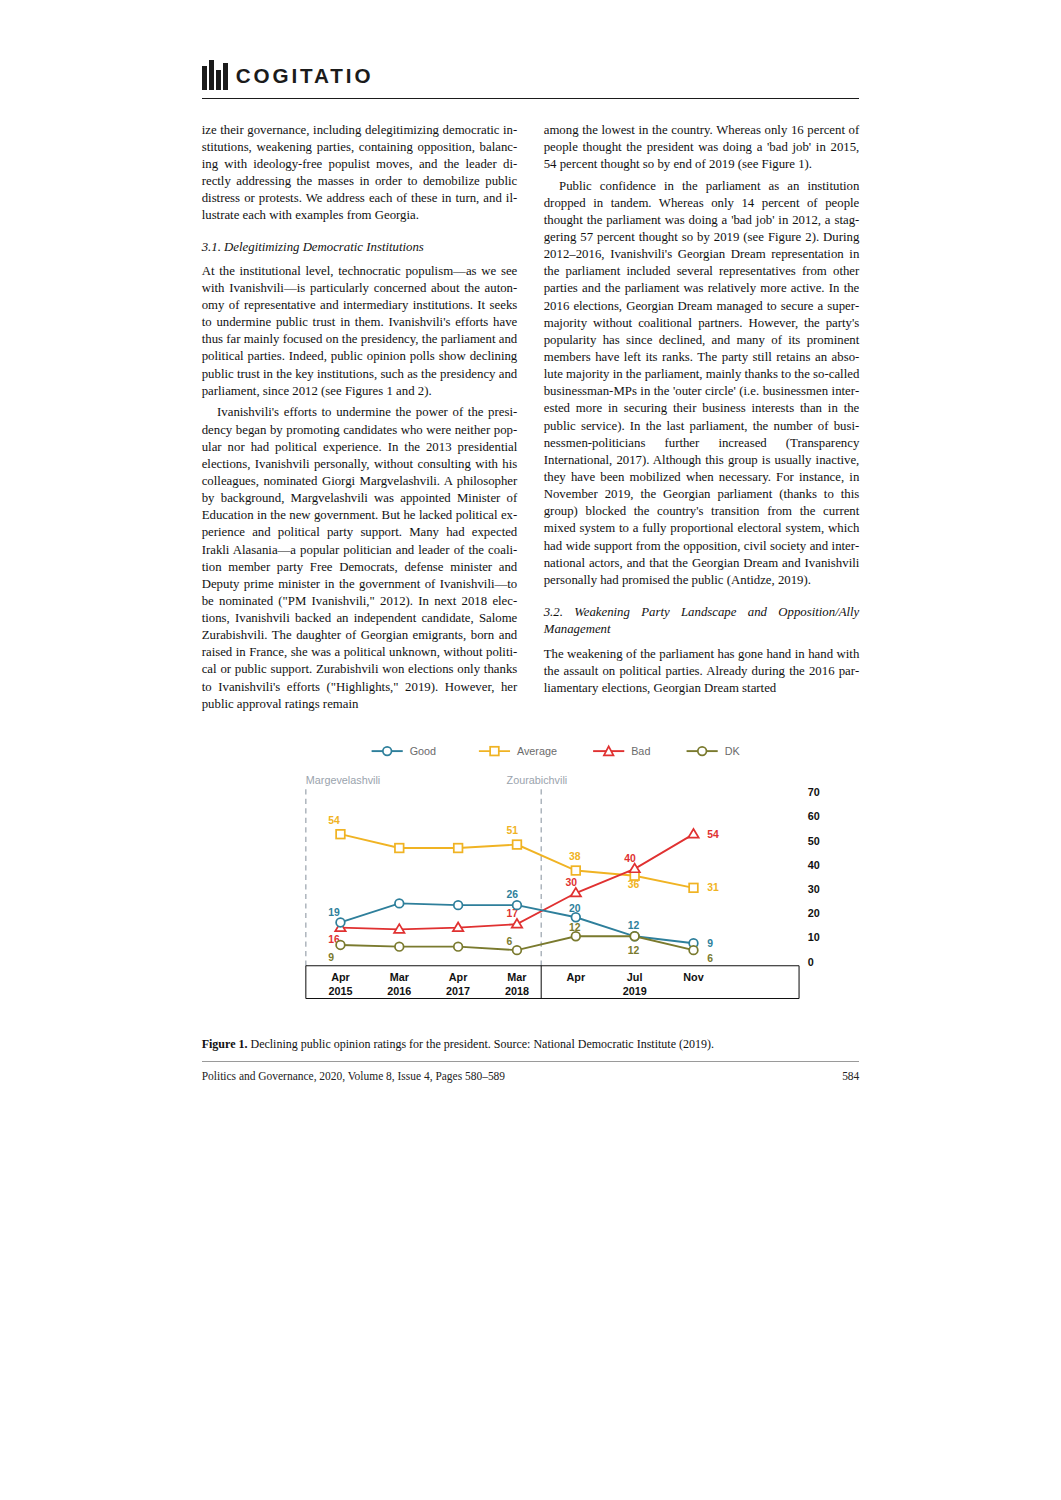COGITATIO
ize their governance, including delegitimizing democratic institutions, weakening parties, containing opposition, balancing with ideology-free populist moves, and the leader directly addressing the masses in order to demobilize public distress or protests. We address each of these in turn, and illustrate each with examples from Georgia.
3.1. Delegitimizing Democratic Institutions
At the institutional level, technocratic populism—as we see with Ivanishvili—is particularly concerned about the autonomy of representative and intermediary institutions. It seeks to undermine public trust in them. Ivanishvili's efforts have thus far mainly focused on the presidency, the parliament and political parties. Indeed, public opinion polls show declining public trust in the key institutions, such as the presidency and parliament, since 2012 (see Figures 1 and 2).
Ivanishvili's efforts to undermine the power of the presidency began by promoting candidates who were neither popular nor had political experience. In the 2013 presidential elections, Ivanishvili personally, without consulting with his colleagues, nominated Giorgi Margvelashvili. A philosopher by background, Margvelashvili was appointed Minister of Education in the new government. But he lacked political experience and political party support. Many had expected Irakli Alasania—a popular politician and leader of the coalition member party Free Democrats, defense minister and Deputy prime minister in the government of Ivanishvili—to be nominated ("PM Ivanishvili," 2012). In next 2018 elections, Ivanishvili backed an independent candidate, Salome Zurabishvili. The daughter of Georgian emigrants, born and raised in France, she was a political unknown, without political or public support. Zurabishvili won elections only thanks to Ivanishvili's efforts ("Highlights," 2019). However, her public approval ratings remain
among the lowest in the country. Whereas only 16 percent of people thought the president was doing a 'bad job' in 2015, 54 percent thought so by end of 2019 (see Figure 1).
Public confidence in the parliament as an institution dropped in tandem. Whereas only 14 percent of people thought the parliament was doing a 'bad job' in 2012, a staggering 57 percent thought so by 2019 (see Figure 2). During 2012–2016, Ivanishvili's Georgian Dream representation in the parliament included several representatives from other parties and the parliament was relatively more active. In the 2016 elections, Georgian Dream managed to secure a supermajority without coalitional partners. However, the party's popularity has since declined, and many of its prominent members have left its ranks. The party still retains an absolute majority in the parliament, mainly thanks to the so-called businessman-MPs in the 'outer circle' (i.e. businessmen interested more in securing their business interests than in the public service). In the last parliament, the number of businessmen-politicians further increased (Transparency International, 2017). Although this group is usually inactive, they have been mobilized when necessary. For instance, in November 2019, the Georgian parliament (thanks to this group) blocked the country's transition from the current mixed system to a fully proportional electoral system, which had wide support from the opposition, civil society and international actors, and that the Georgian Dream and Ivanishvili personally had promised the public (Antidze, 2019).
3.2. Weakening Party Landscape and Opposition/Ally Management
The weakening of the parliament has gone hand in hand with the assault on political parties. Already during the 2016 parliamentary elections, Georgian Dream started
Good Average Bad DK Margevelashvili Zourabichvili 70 60 50 40 30 20 10 0 54 51 38 36 31 16 17 30 40 54 19 26 20 12 9 9 6 12 12 6 Apr2015 Mar2016 Apr2017 Mar2018 Apr Jul Nov 2019
Figure 1. Declining public opinion ratings for the president. Source: National Democratic Institute (2019).
Politics and Governance, 2020, Volume 8, Issue 4, Pages 580–589 584